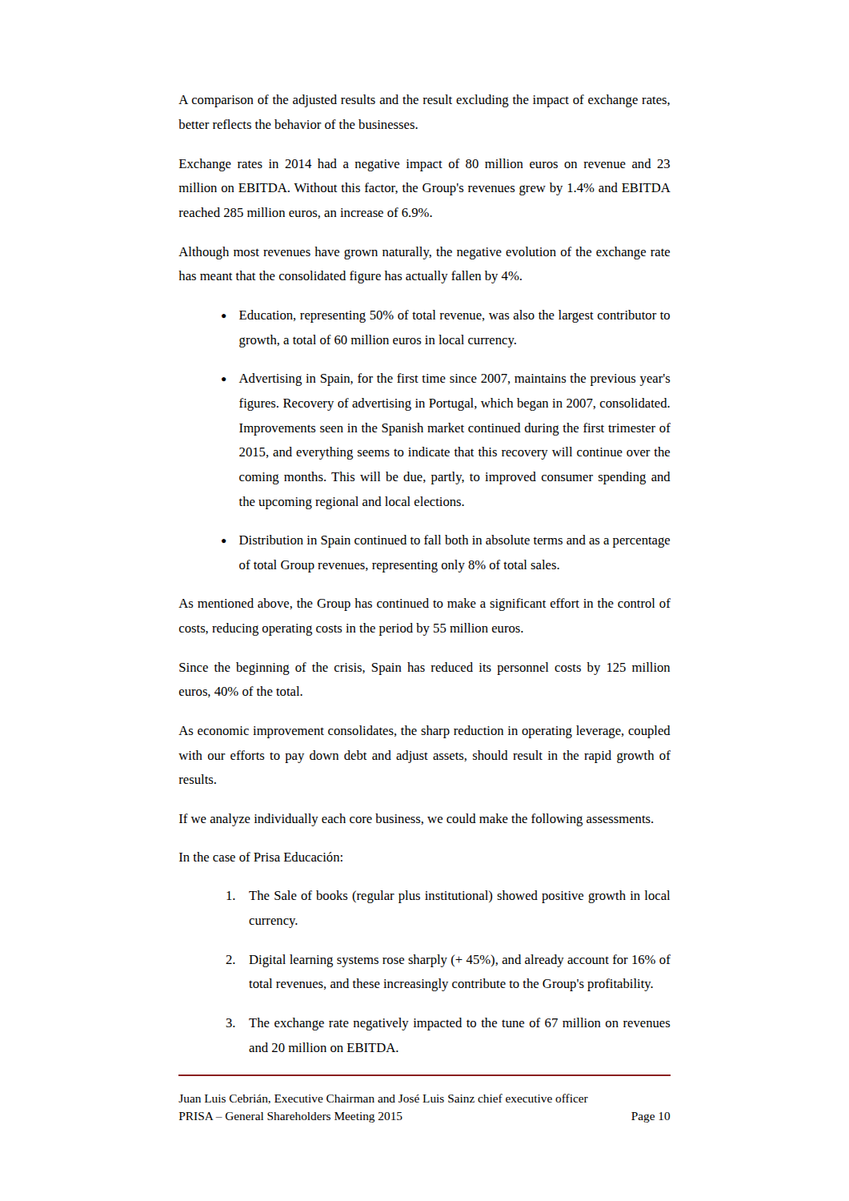A comparison of the adjusted results and the result excluding the impact of exchange rates, better reflects the behavior of the businesses.
Exchange rates in 2014 had a negative impact of 80 million euros on revenue and 23 million on EBITDA. Without this factor, the Group's revenues grew by 1.4% and EBITDA reached 285 million euros, an increase of 6.9%.
Although most revenues have grown naturally, the negative evolution of the exchange rate has meant that the consolidated figure has actually fallen by 4%.
Education, representing 50% of total revenue, was also the largest contributor to growth, a total of 60 million euros in local currency.
Advertising in Spain, for the first time since 2007, maintains the previous year's figures. Recovery of advertising in Portugal, which began in 2007, consolidated. Improvements seen in the Spanish market continued during the first trimester of 2015, and everything seems to indicate that this recovery will continue over the coming months. This will be due, partly, to improved consumer spending and the upcoming regional and local elections.
Distribution in Spain continued to fall both in absolute terms and as a percentage of total Group revenues, representing only 8% of total sales.
As mentioned above, the Group has continued to make a significant effort in the control of costs, reducing operating costs in the period by 55 million euros.
Since the beginning of the crisis, Spain has reduced its personnel costs by 125 million euros, 40% of the total.
As economic improvement consolidates, the sharp reduction in operating leverage, coupled with our efforts to pay down debt and adjust assets, should result in the rapid growth of results.
If we analyze individually each core business, we could make the following assessments.
In the case of Prisa Educación:
The Sale of books (regular plus institutional) showed positive growth in local currency.
Digital learning systems rose sharply (+ 45%), and already account for 16% of total revenues, and these increasingly contribute to the Group's profitability.
The exchange rate negatively impacted to the tune of 67 million on revenues and 20 million on EBITDA.
Juan Luis Cebrián, Executive Chairman and José Luis Sainz chief executive officer PRISA – General Shareholders Meeting 2015 Page 10